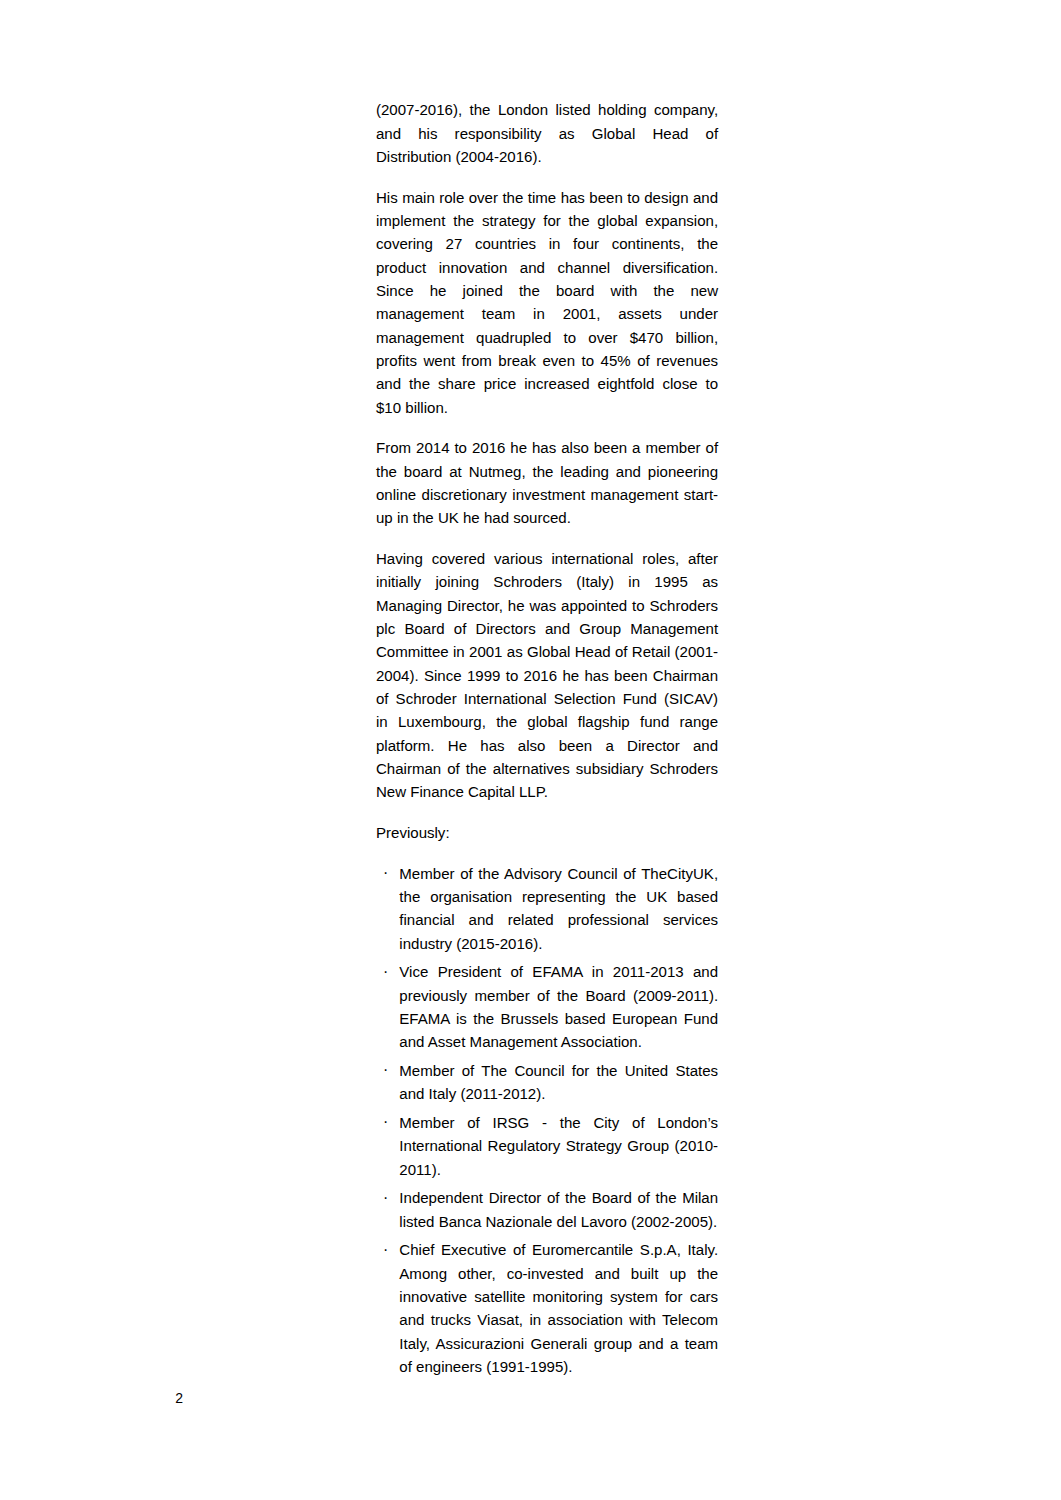(2007-2016), the London listed holding company, and his responsibility as Global Head of Distribution (2004-2016).
His main role over the time has been to design and implement the strategy for the global expansion, covering 27 countries in four continents, the product innovation and channel diversification. Since he joined the board with the new management team in 2001, assets under management quadrupled to over $470 billion, profits went from break even to 45% of revenues and the share price increased eightfold close to $10 billion.
From 2014 to 2016 he has also been a member of the board at Nutmeg, the leading and pioneering online discretionary investment management start-up in the UK he had sourced.
Having covered various international roles, after initially joining Schroders (Italy) in 1995 as Managing Director, he was appointed to Schroders plc Board of Directors and Group Management Committee in 2001 as Global Head of Retail (2001-2004). Since 1999 to 2016 he has been Chairman of Schroder International Selection Fund (SICAV) in Luxembourg, the global flagship fund range platform. He has also been a Director and Chairman of the alternatives subsidiary Schroders New Finance Capital LLP.
Previously:
Member of the Advisory Council of TheCityUK, the organisation representing the UK based financial and related professional services industry (2015-2016).
Vice President of EFAMA in 2011-2013 and previously member of the Board (2009-2011). EFAMA is the Brussels based European Fund and Asset Management Association.
Member of The Council for the United States and Italy (2011-2012).
Member of IRSG - the City of London’s International Regulatory Strategy Group (2010-2011).
Independent Director of the Board of the Milan listed Banca Nazionale del Lavoro (2002-2005).
Chief Executive of Euromercantile S.p.A, Italy. Among other, co-invested and built up the innovative satellite monitoring system for cars and trucks Viasat, in association with Telecom Italy, Assicurazioni Generali group and a team of engineers (1991-1995).
2